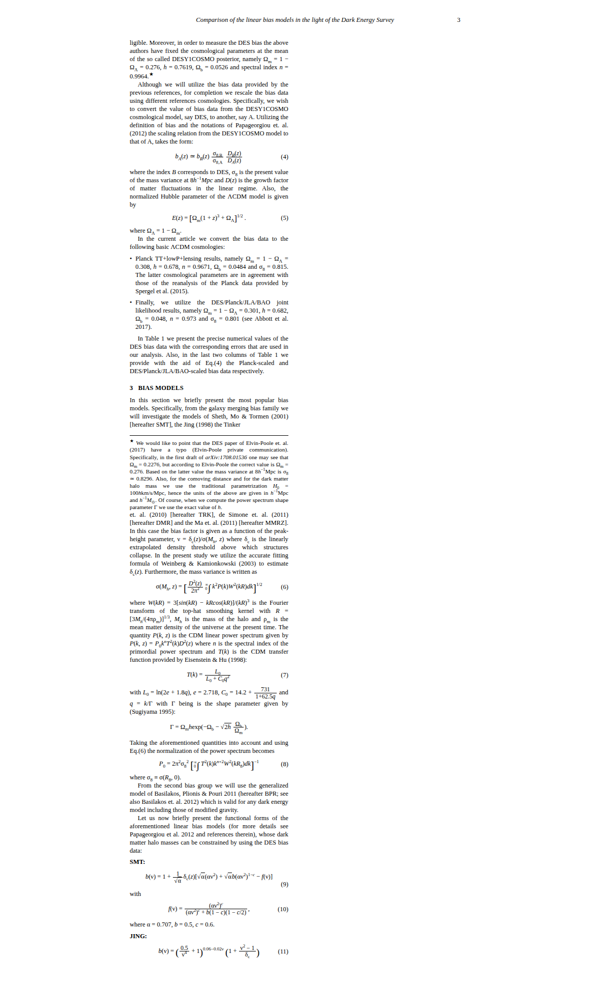Comparison of the linear bias models in the light of the Dark Energy Survey3
ligible. Moreover, in order to measure the DES bias the above authors have fixed the cosmological parameters at the mean of the so called DESY1COSMO posterior, namely Ωm = 1 − ΩΛ = 0.276, h = 0.7619, Ωb = 0.0526 and spectral index n = 0.9964.★
Although we will utilize the bias data provided by the previous references, for completion we rescale the bias data using different references cosmologies. Specifically, we wish to convert the value of bias data from the DESY1COSMO cosmological model, say DES, to another, say A. Utilizing the definition of bias and the notations of Papageorgiou et. al. (2012) the scaling relation from the DESY1COSMO model to that of A, takes the form:
bA(z) ≃ bB(z) σ8,B σ8,A DB(z) DA(z) (4)
where the index B corresponds to DES, σ8 is the present value of the mass variance at 8h−1Mpc and D(z) is the growth factor of matter fluctuations in the linear regime. Also, the normalized Hubble parameter of the ΛCDM model is given by
E(z) = [Ωm(1 + z)3 + ΩΛ]1/2 . (5)
where ΩΛ = 1 − Ωm.
In the current article we convert the bias data to the following basic ΛCDM cosmologies:
Planck TT+lowP+lensing results, namely Ωm = 1 − ΩΛ = 0.308, h = 0.678, n = 0.9671, Ωb = 0.0484 and σ8 = 0.815. The latter cosmological parameters are in agreement with those of the reanalysis of the Planck data provided by Spergel et al. (2015).
Finally, we utilize the DES/Planck/JLA/BAO joint likelihood results, namely Ωm = 1 − ΩΛ = 0.301, h = 0.682, Ωb = 0.048, n = 0.973 and σ8 = 0.801 (see Abbott et al. 2017).
In Table 1 we present the precise numerical values of the DES bias data with the corresponding errors that are used in our analysis. Also, in the last two columns of Table 1 we provide with the aid of Eq.(4) the Planck-scaled and DES/Planck/JLA/BAO-scaled bias data respectively.
3 Bias models
In this section we briefly present the most popular bias models. Specifically, from the galaxy merging bias family we will investigate the models of Sheth, Mo & Tormen (2001) [hereafter SMT], the Jing (1998) the Tinker
★ We would like to point that the DES paper of Elvin-Poole et. al. (2017) have a typo (Elvin-Poole private communication). Specifically, in the first draft of arXiv:1708.01536 one may see that Ωm = 0.2276, but according to Elvin-Poole the correct value is Ωm = 0.276. Based on the latter value the mass variance at 8h−1Mpc is σ8 ≃ 0.8296. Also, for the comoving distance and for the dark matter halo mass we use the traditional parametrization H0 = 100hkm/s/Mpc, hence the units of the above are given in h−1Mpc and h−1M⊙. Of course, when we compute the power spectrum shape parameter Γ we use the exact value of h.
et. al. (2010) [hereafter TRK], de Simone et. al. (2011) [hereafter DMR] and the Ma et. al. (2011) [hereafter MMRZ]. In this case the bias factor is given as a function of the peak-height parameter, ν = δc(z)/σ(Mh, z) where δc is the linearly extrapolated density threshold above which structures collapse. In the present study we utilize the accurate fitting formula of Weinberg & Kamionkowski (2003) to estimate δc(z). Furthermore, the mass variance is written as
σ(Mh, z) = [D2(z) 2π2 ∞0∫ k2P(k)W2(kR)dk]1/2 (6)
where W(kR) = 3[sin(kR) − kRcos(kR)]/(kR)3 is the Fourier transform of the top-hat smoothing kernel with R = [3Mh/(4πρm)]1/3, Mh is the mass of the halo and ρm is the mean matter density of the universe at the present time. The quantity P(k, z) is the CDM linear power spectrum given by P(k, z) = P0knT2(k)D2(z) where n is the spectral index of the primordial power spectrum and T(k) is the CDM transfer function provided by Eisenstein & Hu (1998):
T(k) = L0 L0 + C0q2 (7)
with L0 = ln(2e + 1.8q), e = 2.718, C0 = 14.2 + 7311+62.5q and q = k/Γ with Γ being is the shape parameter given by (Sugiyama 1995):
Γ = Ωmhexp(−Ωb − √2h Ωb Ωm).
Taking the aforementioned quantities into account and using Eq.(6) the normalization of the power spectrum becomes
P0 = 2π2σ82 [∞0∫ T2(k)kn+2W2(kR8)dk]−1 (8)
where σ8 ≡ σ(R8, 0).
From the second bias group we will use the generalized model of Basilakos, Plionis & Pouri 2011 (hereafter BPR; see also Basilakos et. al. 2012) which is valid for any dark energy model including those of modified gravity.
Let us now briefly present the functional forms of the aforementioned linear bias models (for more details see Papageorgiou et al. 2012 and references therein), whose dark matter halo masses can be constrained by using the DES bias data:
SMT:
b(ν) = 1 + 1√αδc(z)[√α(αν2) + √α b(αν2)1−c − f(ν)] (9)
with
f(ν) = (αν2)c(αν2)c + b(1 − c)(1 − c/2), (10)
where α = 0.707, b = 0.5, c = 0.6.
JING:
b(ν) = (0.5 ν4 + 1)0.06−0.02ν (1 + ν2 − 1 δc) (11)